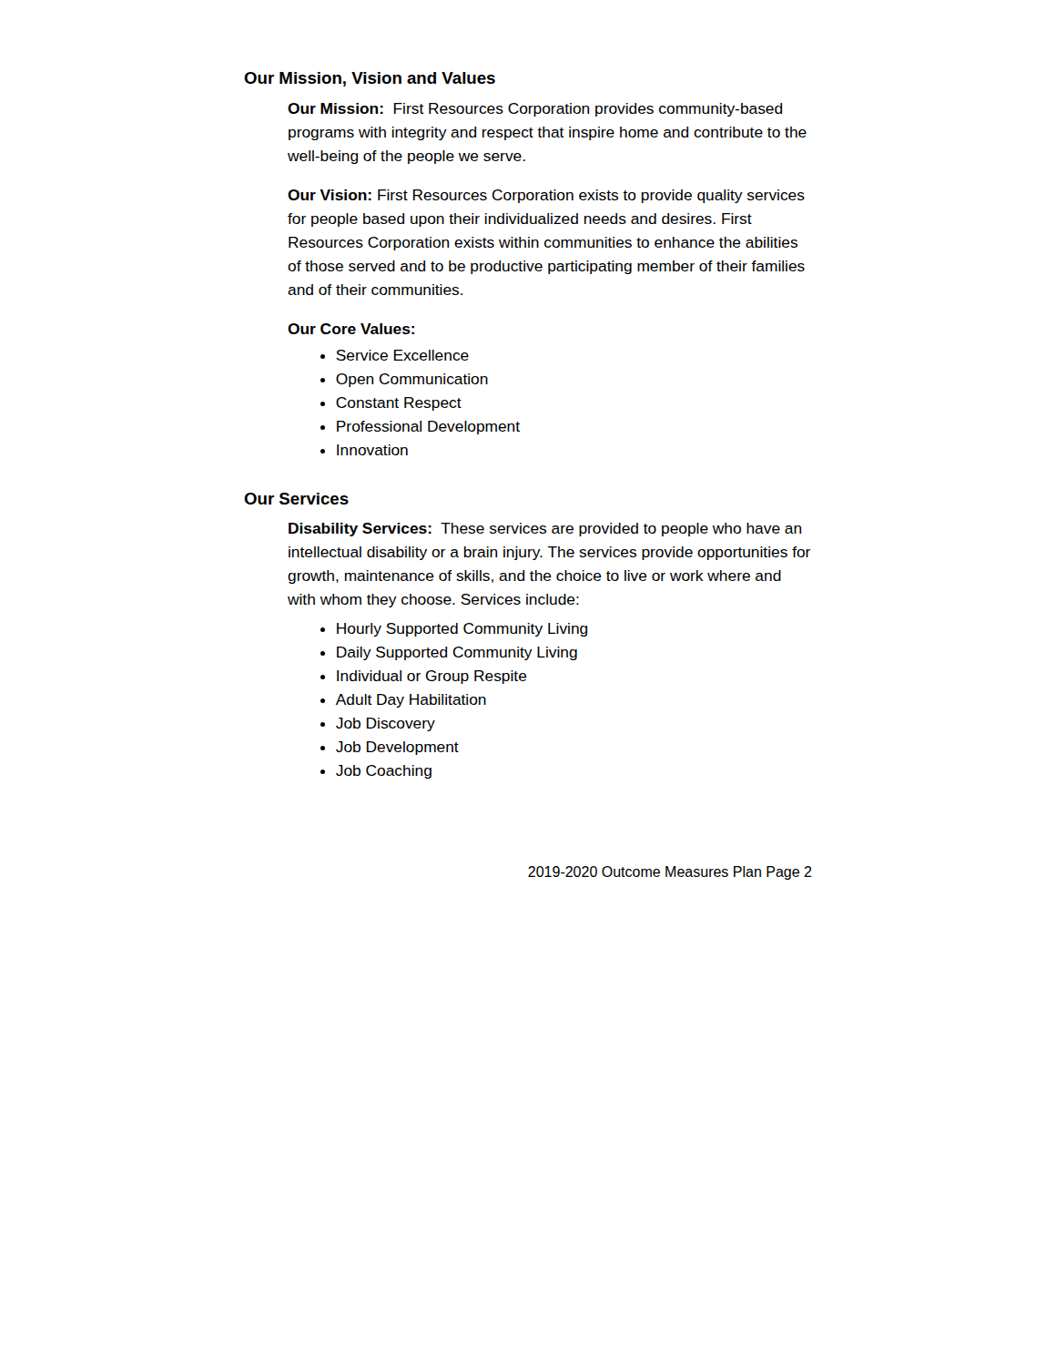Our Mission, Vision and Values
Our Mission: First Resources Corporation provides community-based programs with integrity and respect that inspire home and contribute to the well-being of the people we serve.
Our Vision: First Resources Corporation exists to provide quality services for people based upon their individualized needs and desires. First Resources Corporation exists within communities to enhance the abilities of those served and to be productive participating member of their families and of their communities.
Our Core Values:
Service Excellence
Open Communication
Constant Respect
Professional Development
Innovation
Our Services
Disability Services: These services are provided to people who have an intellectual disability or a brain injury. The services provide opportunities for growth, maintenance of skills, and the choice to live or work where and with whom they choose. Services include:
Hourly Supported Community Living
Daily Supported Community Living
Individual or Group Respite
Adult Day Habilitation
Job Discovery
Job Development
Job Coaching
2019-2020 Outcome Measures Plan Page 2